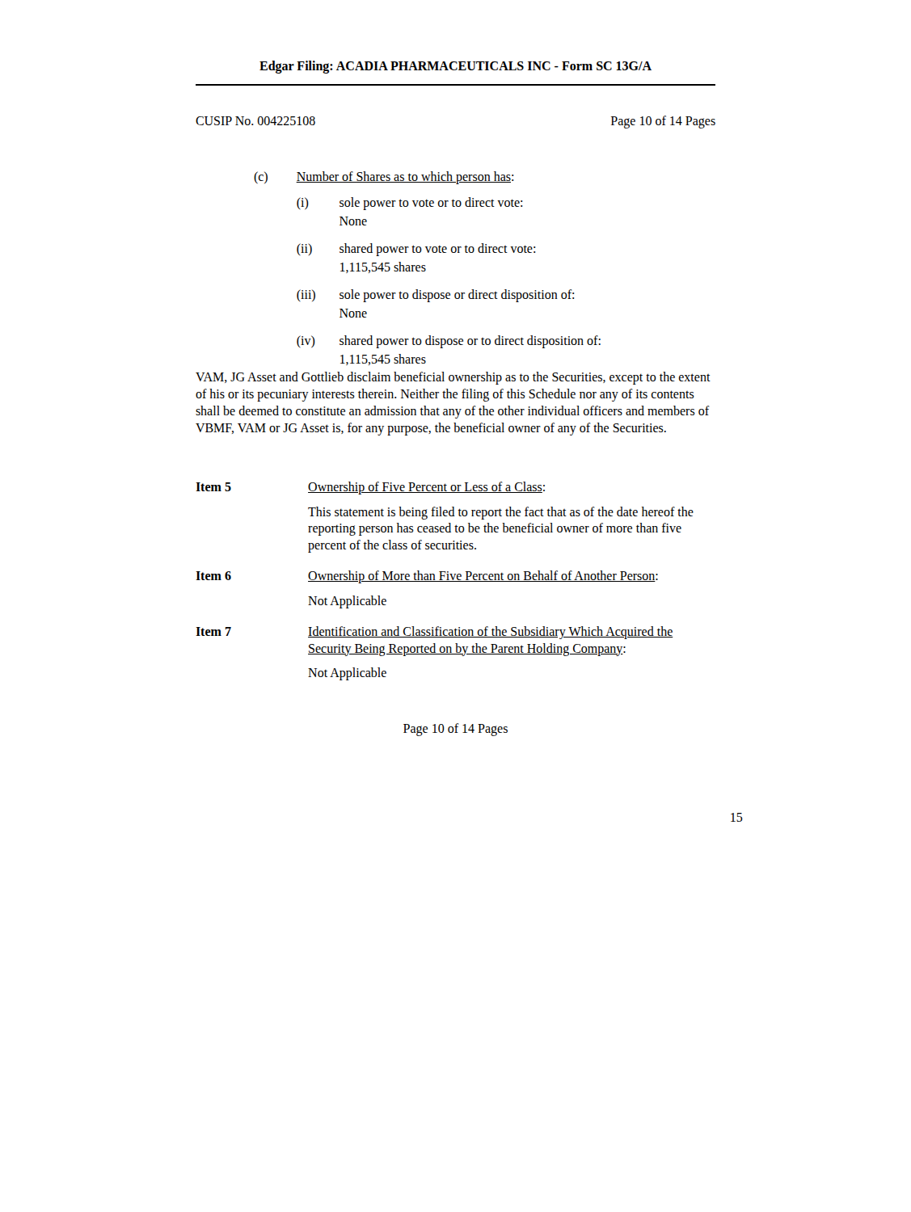Edgar Filing: ACADIA PHARMACEUTICALS INC - Form SC 13G/A
CUSIP No. 004225108 Page 10 of 14 Pages
(c) Number of Shares as to which person has:
(i) sole power to vote or to direct vote:
None
(ii) shared power to vote or to direct vote:
1,115,545 shares
(iii) sole power to dispose or direct disposition of:
None
(iv) shared power to dispose or to direct disposition of:
1,115,545 shares
VAM, JG Asset and Gottlieb disclaim beneficial ownership as to the Securities, except to the extent of his or its pecuniary interests therein. Neither the filing of this Schedule nor any of its contents shall be deemed to constitute an admission that any of the other individual officers and members of VBMF, VAM or JG Asset is, for any purpose, the beneficial owner of any of the Securities.
Item 5 Ownership of Five Percent or Less of a Class:
This statement is being filed to report the fact that as of the date hereof the reporting person has ceased to be the beneficial owner of more than five percent of the class of securities.
Item 6 Ownership of More than Five Percent on Behalf of Another Person:
Not Applicable
Item 7 Identification and Classification of the Subsidiary Which Acquired the Security Being Reported on by the Parent Holding Company:
Not Applicable
Page 10 of 14 Pages
15